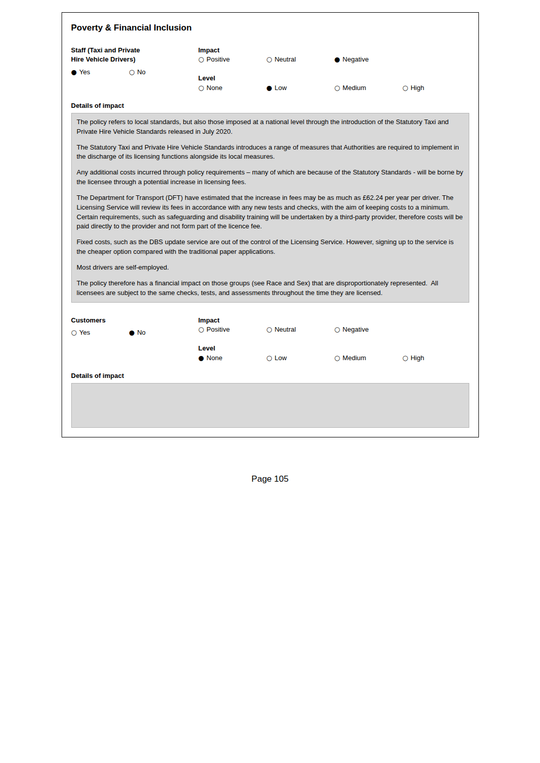Poverty & Financial Inclusion
| Staff (Taxi and Private Hire Vehicle Drivers) ● Yes ○ No | Impact ○ Positive ○ Neutral ● Negative Level ○ None ● Low ○ Medium ○ High |
Details of impact
The policy refers to local standards, but also those imposed at a national level through the introduction of the Statutory Taxi and Private Hire Vehicle Standards released in July 2020.
The Statutory Taxi and Private Hire Vehicle Standards introduces a range of measures that Authorities are required to implement in the discharge of its licensing functions alongside its local measures.
Any additional costs incurred through policy requirements – many of which are because of the Statutory Standards - will be borne by the licensee through a potential increase in licensing fees.
The Department for Transport (DFT) have estimated that the increase in fees may be as much as £62.24 per year per driver. The Licensing Service will review its fees in accordance with any new tests and checks, with the aim of keeping costs to a minimum. Certain requirements, such as safeguarding and disability training will be undertaken by a third-party provider, therefore costs will be paid directly to the provider and not form part of the licence fee.
Fixed costs, such as the DBS update service are out of the control of the Licensing Service. However, signing up to the service is the cheaper option compared with the traditional paper applications.
Most drivers are self-employed.
The policy therefore has a financial impact on those groups (see Race and Sex) that are disproportionately represented. All licensees are subject to the same checks, tests, and assessments throughout the time they are licensed.
| Customers ○ Yes ● No | Impact ○ Positive ○ Neutral ○ Negative Level ● None ○ Low ○ Medium ○ High |
Details of impact
Page 105